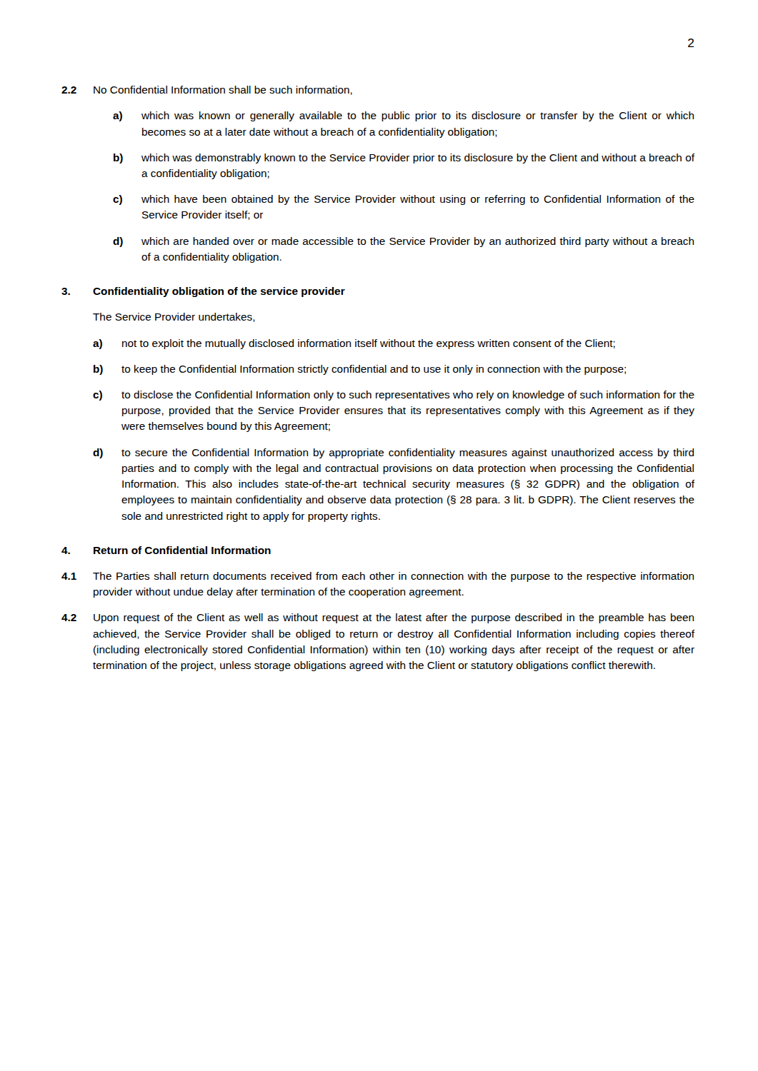2
2.2
No Confidential Information shall be such information,
a)
which was known or generally available to the public prior to its disclosure or transfer by the Client or which becomes so at a later date without a breach of a confidentiality obligation;
b)
which was demonstrably known to the Service Provider prior to its disclosure by the Client and without a breach of a confidentiality obligation;
c)
which have been obtained by the Service Provider without using or referring to Confidential Information of the Service Provider itself; or
d)
which are handed over or made accessible to the Service Provider by an authorized third party without a breach of a confidentiality obligation.
3.
Confidentiality obligation of the service provider
The Service Provider undertakes,
a)
not to exploit the mutually disclosed information itself without the express written consent of the Client;
b)
to keep the Confidential Information strictly confidential and to use it only in connection with the purpose;
c)
to disclose the Confidential Information only to such representatives who rely on knowledge of such information for the purpose, provided that the Service Provider ensures that its representatives comply with this Agreement as if they were themselves bound by this Agreement;
d)
to secure the Confidential Information by appropriate confidentiality measures against unauthorized access by third parties and to comply with the legal and contractual provisions on data protection when processing the Confidential Information. This also includes state-of-the-art technical security measures (§ 32 GDPR) and the obligation of employees to maintain confidentiality and observe data protection (§ 28 para. 3 lit. b GDPR). The Client reserves the sole and unrestricted right to apply for property rights.
4.
Return of Confidential Information
4.1
The Parties shall return documents received from each other in connection with the purpose to the respective information provider without undue delay after termination of the cooperation agreement.
4.2
Upon request of the Client as well as without request at the latest after the purpose described in the preamble has been achieved, the Service Provider shall be obliged to return or destroy all Confidential Information including copies thereof (including electronically stored Confidential Information) within ten (10) working days after receipt of the request or after termination of the project, unless storage obligations agreed with the Client or statutory obligations conflict therewith.